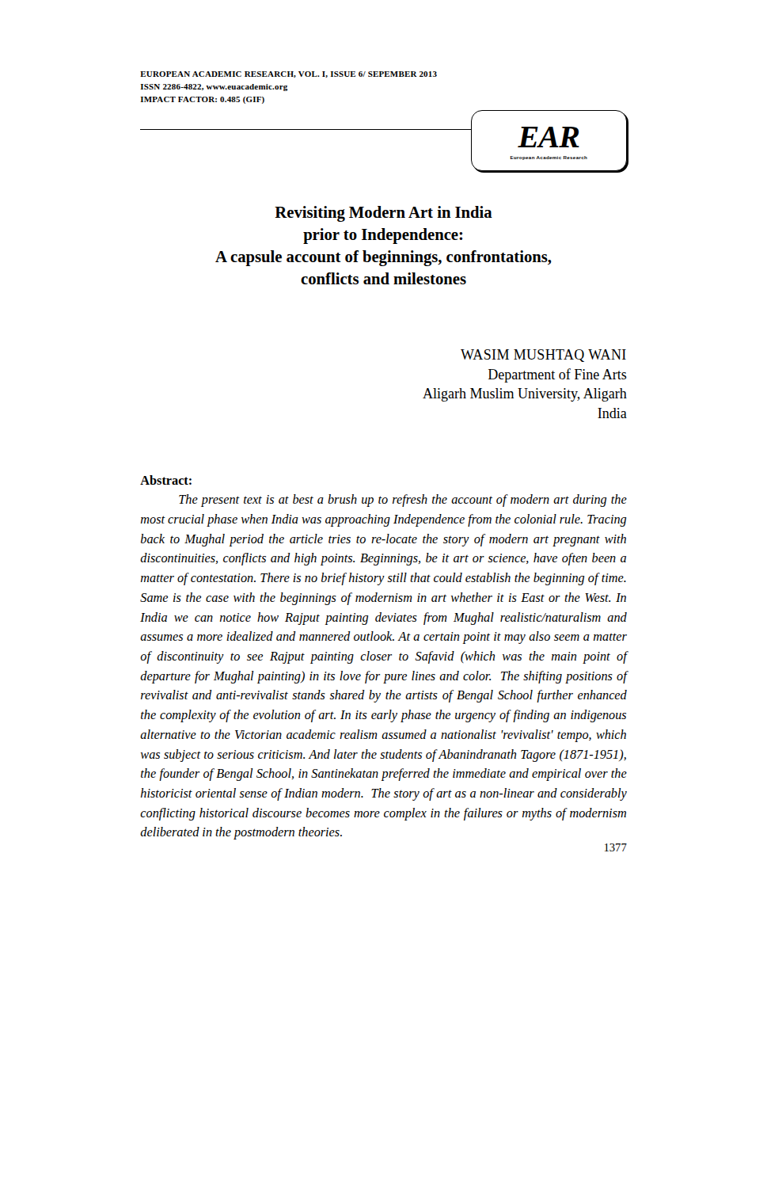EUROPEAN ACADEMIC RESEARCH, VOL. I, ISSUE 6/ SEPEMBER 2013
ISSN 2286-4822, www.euacademic.org
IMPACT FACTOR: 0.485 (GIF)
EAR
European Academic Research
Revisiting Modern Art in India
prior to Independence:
A capsule account of beginnings, confrontations,
conflicts and milestones
WASIM MUSHTAQ WANI
Department of Fine Arts
Aligarh Muslim University, Aligarh
India
Abstract:
The present text is at best a brush up to refresh the account of modern art during the most crucial phase when India was approaching Independence from the colonial rule. Tracing back to Mughal period the article tries to re-locate the story of modern art pregnant with discontinuities, conflicts and high points. Beginnings, be it art or science, have often been a matter of contestation. There is no brief history still that could establish the beginning of time. Same is the case with the beginnings of modernism in art whether it is East or the West. In India we can notice how Rajput painting deviates from Mughal realistic/naturalism and assumes a more idealized and mannered outlook. At a certain point it may also seem a matter of discontinuity to see Rajput painting closer to Safavid (which was the main point of departure for Mughal painting) in its love for pure lines and color. The shifting positions of revivalist and anti-revivalist stands shared by the artists of Bengal School further enhanced the complexity of the evolution of art. In its early phase the urgency of finding an indigenous alternative to the Victorian academic realism assumed a nationalist 'revivalist' tempo, which was subject to serious criticism. And later the students of Abanindranath Tagore (1871-1951), the founder of Bengal School, in Santinekatan preferred the immediate and empirical over the historicist oriental sense of Indian modern. The story of art as a non-linear and considerably conflicting historical discourse becomes more complex in the failures or myths of modernism deliberated in the postmodern theories.
1377